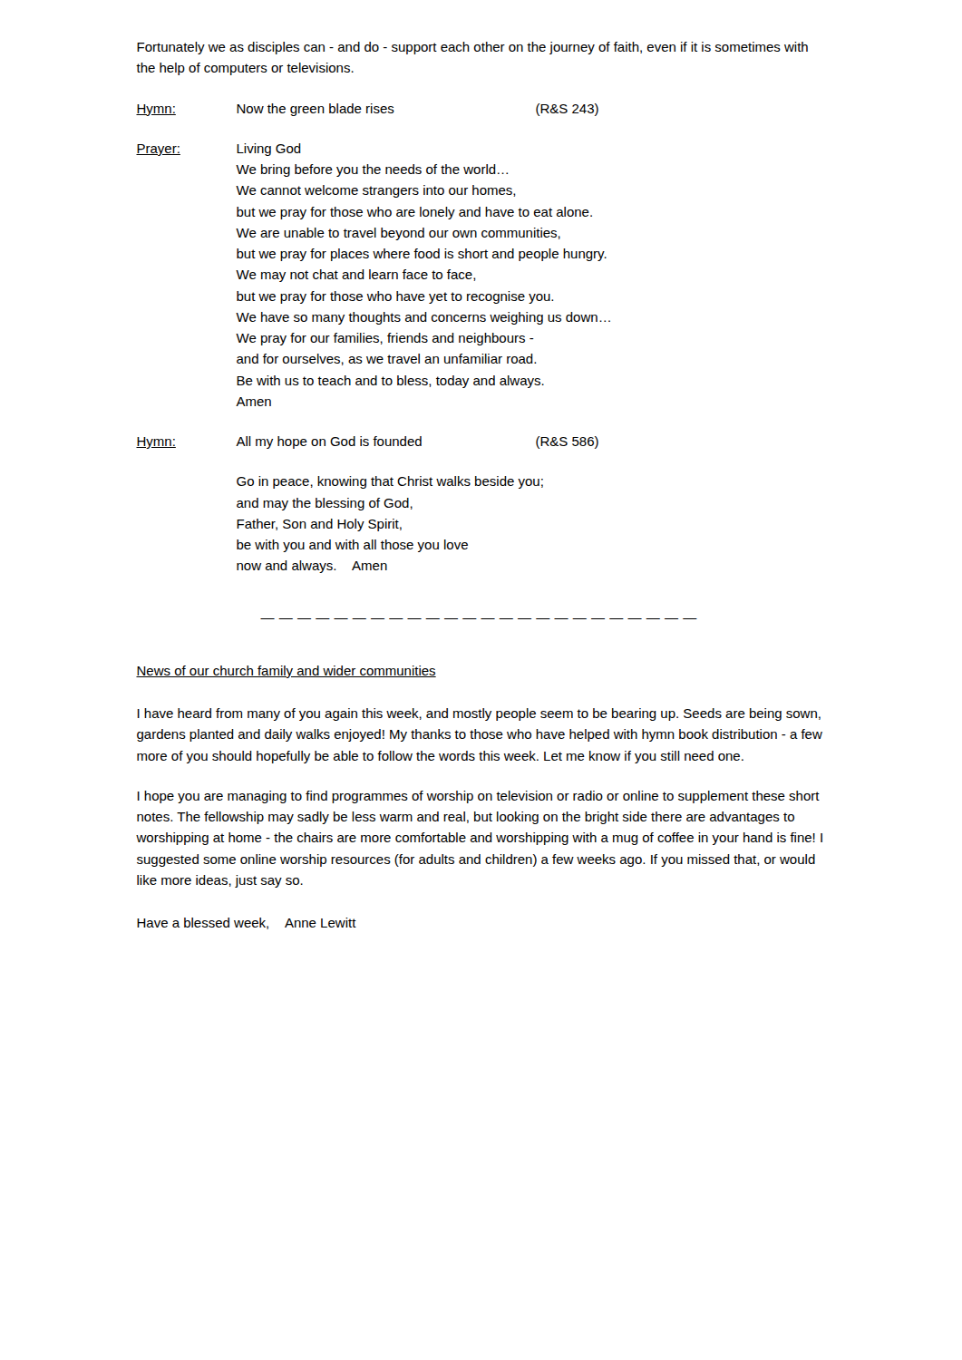Fortunately we as disciples can - and do - support each other on the journey of faith, even if it is sometimes with the help of computers or televisions.
Hymn:
Now the green blade rises (R&S 243)
Prayer:
Living God We bring before you the needs of the world… We cannot welcome strangers into our homes, but we pray for those who are lonely and have to eat alone. We are unable to travel beyond our own communities, but we pray for places where food is short and people hungry. We may not chat and learn face to face, but we pray for those who have yet to recognise you. We have so many thoughts and concerns weighing us down… We pray for our families, friends and neighbours - and for ourselves, as we travel an unfamiliar road. Be with us to teach and to bless, today and always. Amen
Hymn:
All my hope on God is founded (R&S 586)
Go in peace, knowing that Christ walks beside you; and may the blessing of God, Father, Son and Holy Spirit, be with you and with all those you love now and always. Amen
————————————————————————
News of our church family and wider communities
I have heard from many of you again this week, and mostly people seem to be bearing up. Seeds are being sown, gardens planted and daily walks enjoyed! My thanks to those who have helped with hymn book distribution - a few more of you should hopefully be able to follow the words this week. Let me know if you still need one.
I hope you are managing to find programmes of worship on television or radio or online to supplement these short notes. The fellowship may sadly be less warm and real, but looking on the bright side there are advantages to worshipping at home - the chairs are more comfortable and worshipping with a mug of coffee in your hand is fine! I suggested some online worship resources (for adults and children) a few weeks ago. If you missed that, or would like more ideas, just say so.
Have a blessed week, Anne Lewitt